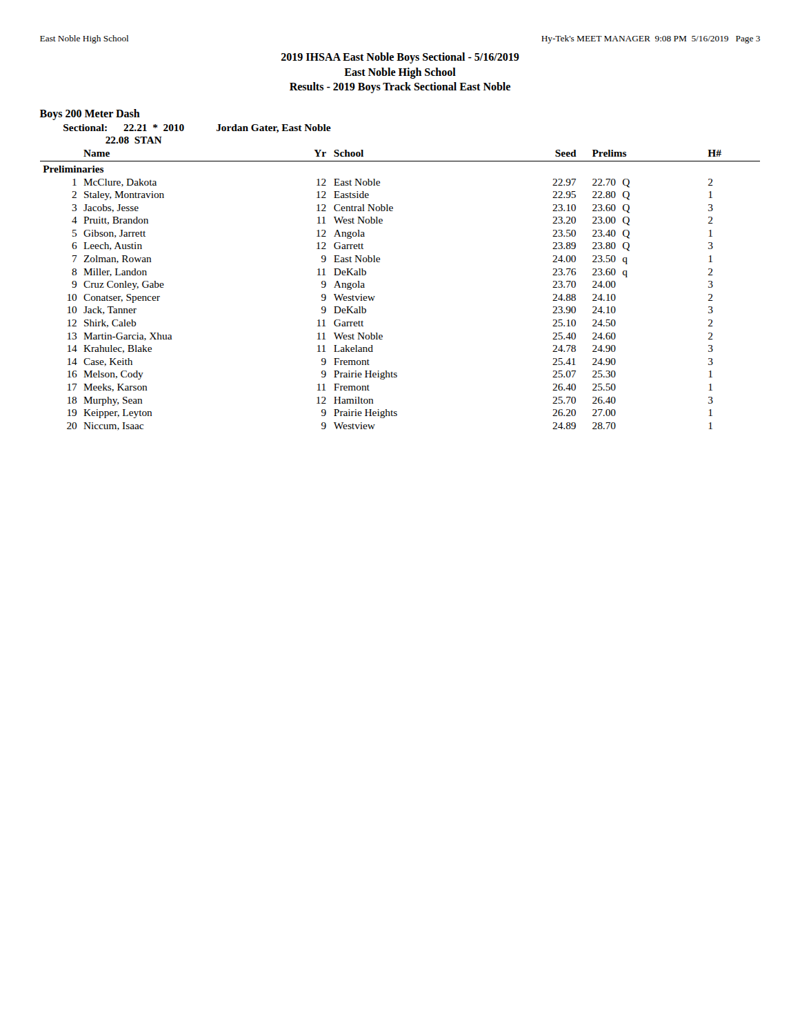East Noble High School Hy-Tek's MEET MANAGER 9:08 PM 5/16/2019 Page 3
2019 IHSAA East Noble Boys Sectional - 5/16/2019
East Noble High School
Results - 2019 Boys Track Sectional East Noble
Boys 200 Meter Dash
Sectional: 22.21 * 2010 Jordan Gater, East Noble
22.08 STAN
| | Name | Yr | School | Seed | Prelims | H# |
| --- | --- | --- | --- | --- | --- | --- |
| Preliminaries |
| 1 | McClure, Dakota | 12 | East Noble | 22.97 | 22.70 Q | 2 |
| 2 | Staley, Montravion | 12 | Eastside | 22.95 | 22.80 Q | 1 |
| 3 | Jacobs, Jesse | 12 | Central Noble | 23.10 | 23.60 Q | 3 |
| 4 | Pruitt, Brandon | 11 | West Noble | 23.20 | 23.00 Q | 2 |
| 5 | Gibson, Jarrett | 12 | Angola | 23.50 | 23.40 Q | 1 |
| 6 | Leech, Austin | 12 | Garrett | 23.89 | 23.80 Q | 3 |
| 7 | Zolman, Rowan | 9 | East Noble | 24.00 | 23.50 q | 1 |
| 8 | Miller, Landon | 11 | DeKalb | 23.76 | 23.60 q | 2 |
| 9 | Cruz Conley, Gabe | 9 | Angola | 23.70 | 24.00 | 3 |
| 10 | Conatser, Spencer | 9 | Westview | 24.88 | 24.10 | 2 |
| 10 | Jack, Tanner | 9 | DeKalb | 23.90 | 24.10 | 3 |
| 12 | Shirk, Caleb | 11 | Garrett | 25.10 | 24.50 | 2 |
| 13 | Martin-Garcia, Xhua | 11 | West Noble | 25.40 | 24.60 | 2 |
| 14 | Krahulec, Blake | 11 | Lakeland | 24.78 | 24.90 | 3 |
| 14 | Case, Keith | 9 | Fremont | 25.41 | 24.90 | 3 |
| 16 | Melson, Cody | 9 | Prairie Heights | 25.07 | 25.30 | 1 |
| 17 | Meeks, Karson | 11 | Fremont | 26.40 | 25.50 | 1 |
| 18 | Murphy, Sean | 12 | Hamilton | 25.70 | 26.40 | 3 |
| 19 | Keipper, Leyton | 9 | Prairie Heights | 26.20 | 27.00 | 1 |
| 20 | Niccum, Isaac | 9 | Westview | 24.89 | 28.70 | 1 |